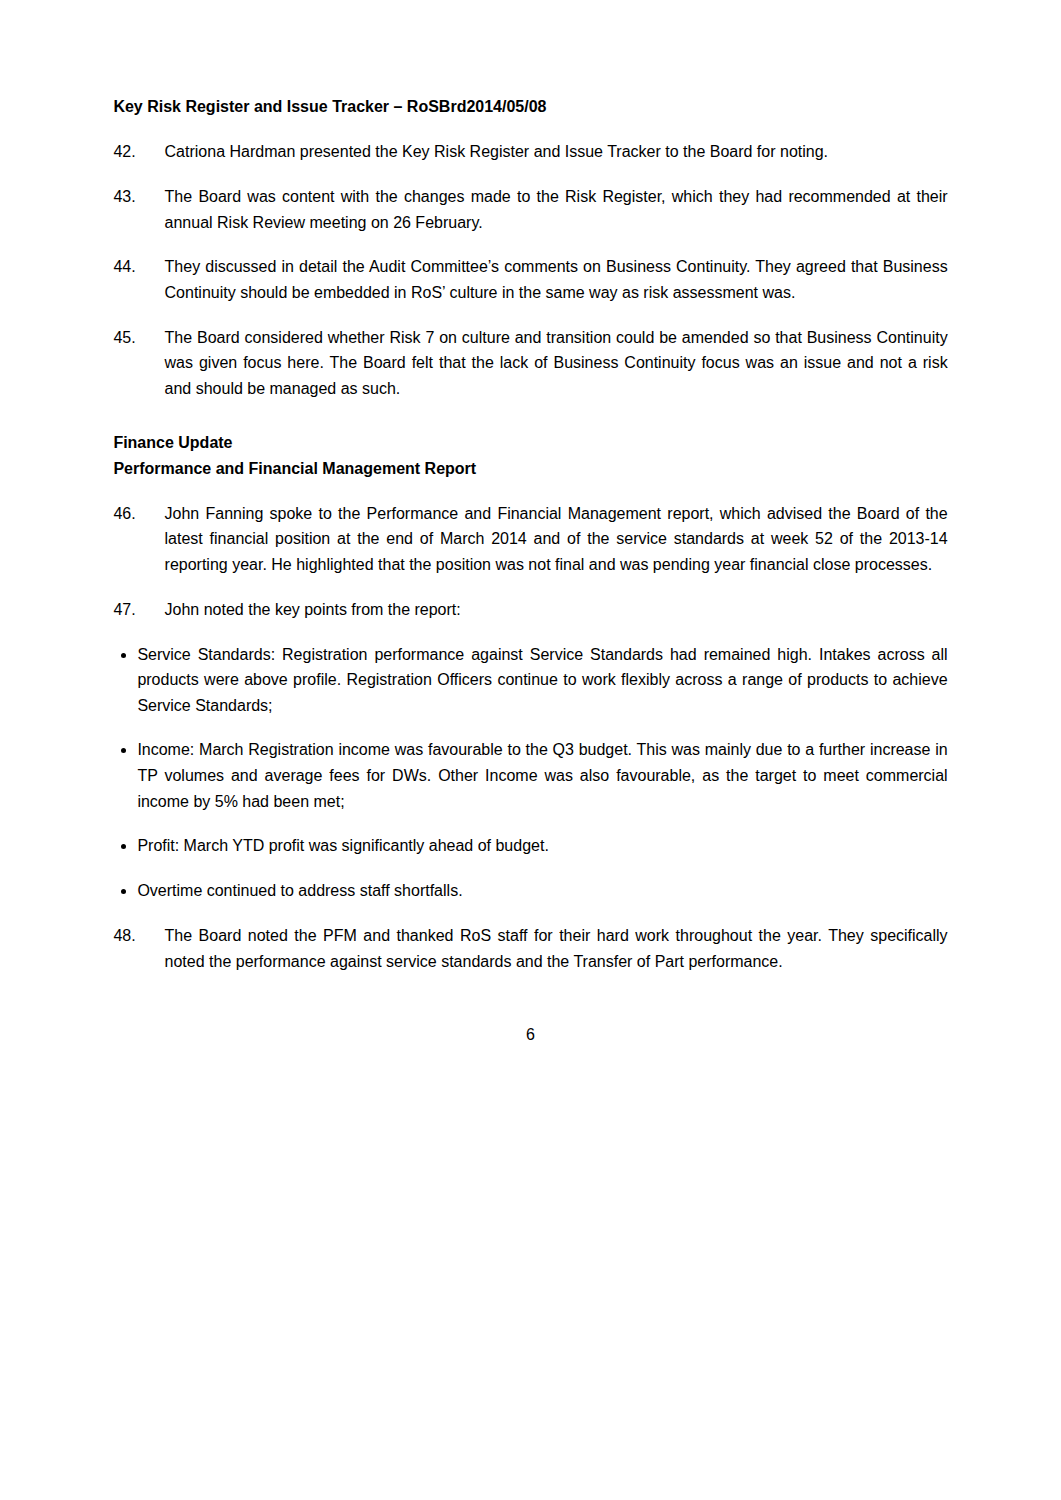Key Risk Register and Issue Tracker – RoSBrd2014/05/08
42.
Catriona Hardman presented the Key Risk Register and Issue Tracker to the Board for noting.
43.
The Board was content with the changes made to the Risk Register, which they had recommended at their annual Risk Review meeting on 26 February.
44.
They discussed in detail the Audit Committee’s comments on Business Continuity. They agreed that Business Continuity should be embedded in RoS’ culture in the same way as risk assessment was.
45.
The Board considered whether Risk 7 on culture and transition could be amended so that Business Continuity was given focus here. The Board felt that the lack of Business Continuity focus was an issue and not a risk and should be managed as such.
Finance Update
Performance and Financial Management Report
46.
John Fanning spoke to the Performance and Financial Management report, which advised the Board of the latest financial position at the end of March 2014 and of the service standards at week 52 of the 2013-14 reporting year. He highlighted that the position was not final and was pending year financial close processes.
47.
John noted the key points from the report:
Service Standards: Registration performance against Service Standards had remained high. Intakes across all products were above profile. Registration Officers continue to work flexibly across a range of products to achieve Service Standards;
Income: March Registration income was favourable to the Q3 budget. This was mainly due to a further increase in TP volumes and average fees for DWs. Other Income was also favourable, as the target to meet commercial income by 5% had been met;
Profit: March YTD profit was significantly ahead of budget.
Overtime continued to address staff shortfalls.
48.
The Board noted the PFM and thanked RoS staff for their hard work throughout the year. They specifically noted the performance against service standards and the Transfer of Part performance.
6